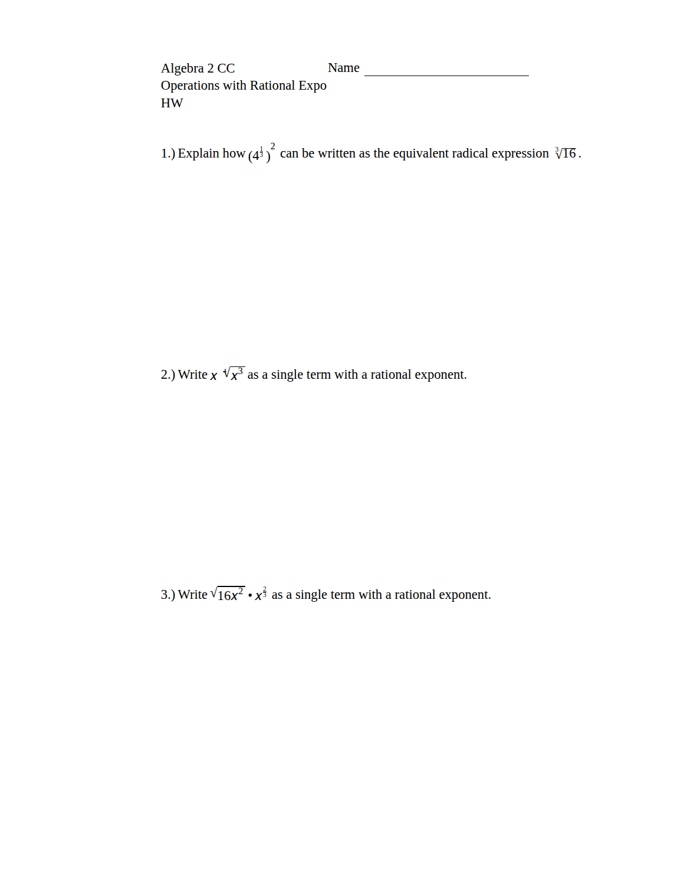Algebra 2 CC
Operations with Rational Expo HW
Name
1.) Explain how ( 4 1 3 ) 2 can be written as the equivalent radical expression 16 3 .
2.) Write x x 3 4 as a single term with a rational exponent.
3.) Write 16 x 2 • x 2 3 as a single term with a rational exponent.